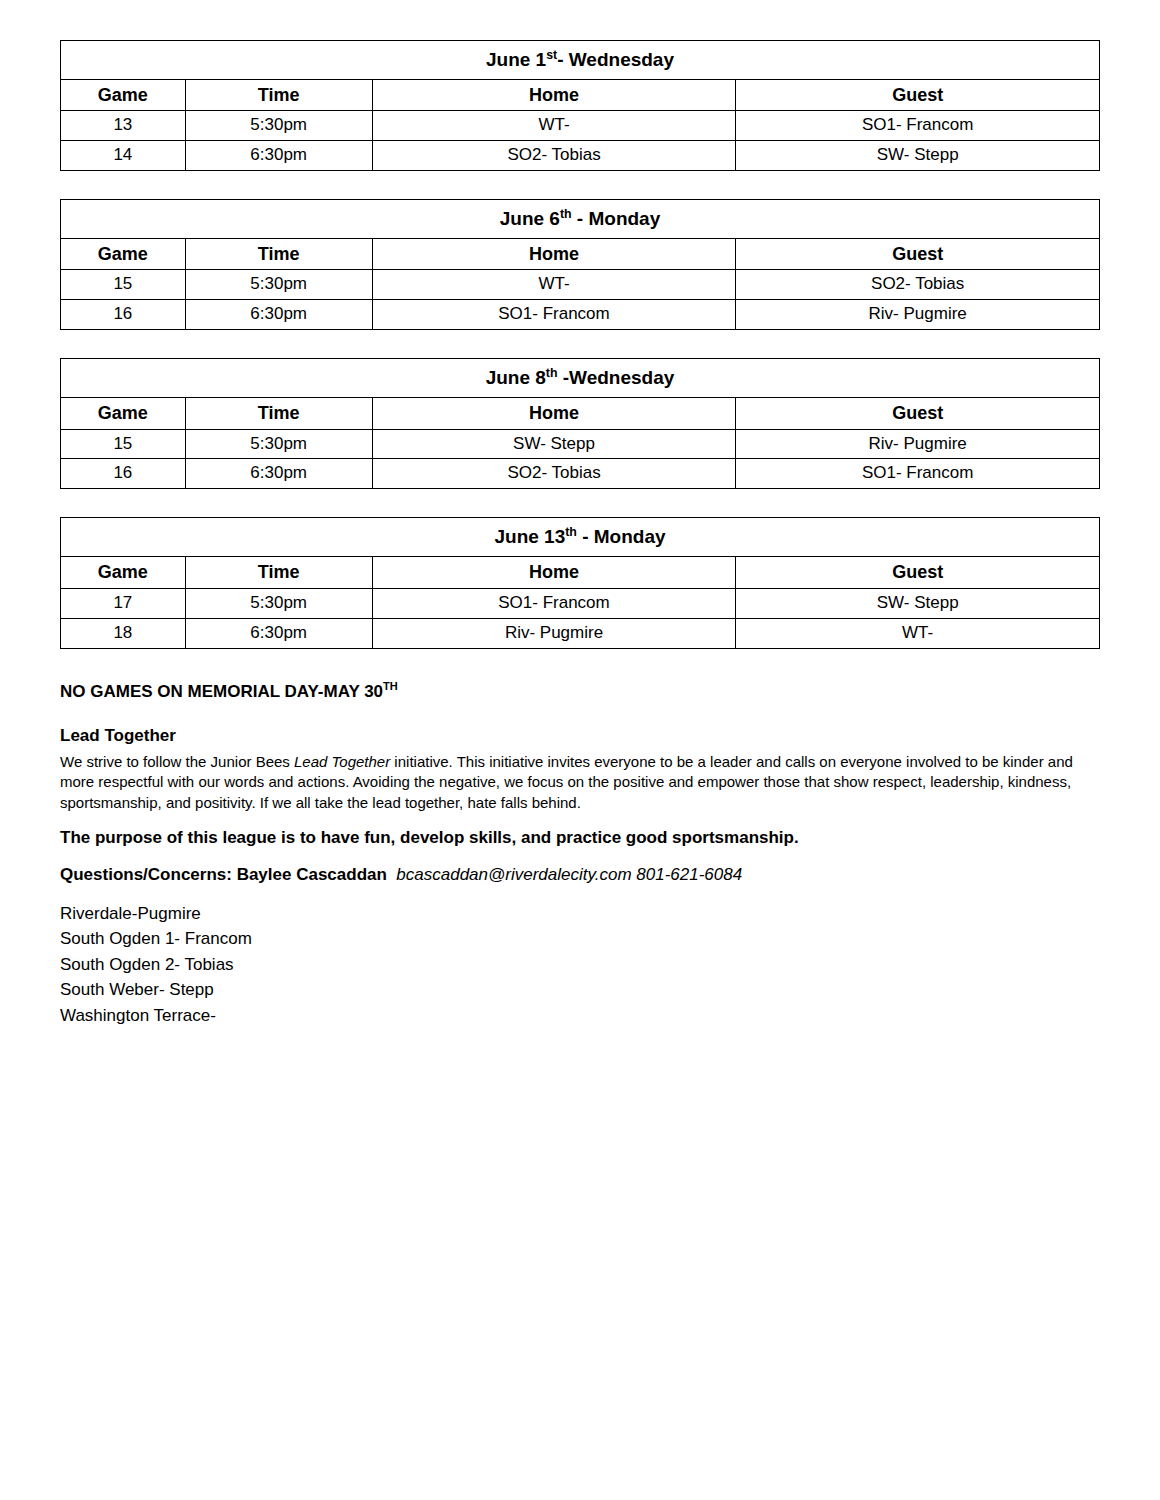June 1 st - Wednesday
| Game | Time | Home | Guest |
| --- | --- | --- | --- |
| 13 | 5:30pm | WT- | SO1- Francom |
| 14 | 6:30pm | SO2- Tobias | SW- Stepp |
June 6 th - Monday
| Game | Time | Home | Guest |
| --- | --- | --- | --- |
| 15 | 5:30pm | WT- | SO2- Tobias |
| 16 | 6:30pm | SO1- Francom | Riv- Pugmire |
June 8 th -Wednesday
| Game | Time | Home | Guest |
| --- | --- | --- | --- |
| 15 | 5:30pm | SW- Stepp | Riv- Pugmire |
| 16 | 6:30pm | SO2- Tobias | SO1- Francom |
June 13 th - Monday
| Game | Time | Home | Guest |
| --- | --- | --- | --- |
| 17 | 5:30pm | SO1- Francom | SW- Stepp |
| 18 | 6:30pm | Riv- Pugmire | WT- |
NO GAMES ON MEMORIAL DAY-MAY 30TH
Lead Together
We strive to follow the Junior Bees Lead Together initiative. This initiative invites everyone to be a leader and calls on everyone involved to be kinder and more respectful with our words and actions. Avoiding the negative, we focus on the positive and empower those that show respect, leadership, kindness, sportsmanship, and positivity. If we all take the lead together, hate falls behind.
The purpose of this league is to have fun, develop skills, and practice good sportsmanship.
Questions/Concerns: Baylee Cascaddan bcascaddan@riverdalecity.com 801-621-6084
Riverdale-Pugmire
South Ogden 1- Francom
South Ogden 2- Tobias
South Weber- Stepp
Washington Terrace-